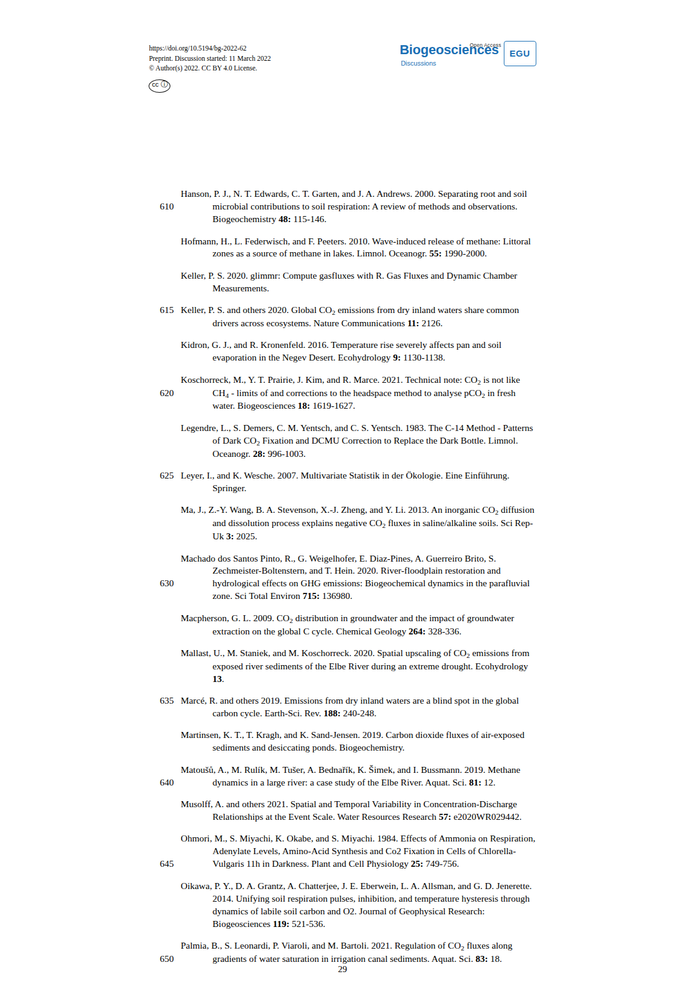https://doi.org/10.5194/bg-2022-62
Preprint. Discussion started: 11 March 2022
© Author(s) 2022. CC BY 4.0 License.
Open Access
EGU
Biogeosciences Discussions
Hanson, P. J., N. T. Edwards, C. T. Garten, and J. A. Andrews. 2000. Separating root and soil microbial 610contributions to soil respiration: A review of methods and observations. Biogeochemistry 48: 115-146.
Hofmann, H., L. Federwisch, and F. Peeters. 2010. Wave-induced release of methane: Littoral zones as a source of methane in lakes. Limnol. Oceanogr. 55: 1990-2000.
Keller, P. S. 2020. glimmr: Compute gasfluxes with R. Gas Fluxes and Dynamic Chamber Measurements.
615 Keller, P. S. and others 2020. Global CO2 emissions from dry inland waters share common drivers across ecosystems. Nature Communications 11: 2126.
Kidron, G. J., and R. Kronenfeld. 2016. Temperature rise severely affects pan and soil evaporation in the Negev Desert. Ecohydrology 9: 1130-1138.
Koschorreck, M., Y. T. Prairie, J. Kim, and R. Marce. 2021. Technical note: CO2 is not like CH4 - limits 620of and corrections to the headspace method to analyse pCO2 in fresh water. Biogeosciences 18: 1619-1627.
Legendre, L., S. Demers, C. M. Yentsch, and C. S. Yentsch. 1983. The C-14 Method - Patterns of Dark CO2 Fixation and DCMU Correction to Replace the Dark Bottle. Limnol. Oceanogr. 28: 996-1003.
625 Leyer, I., and K. Wesche. 2007. Multivariate Statistik in der Ökologie. Eine Einführung. Springer.
Ma, J., Z.-Y. Wang, B. A. Stevenson, X.-J. Zheng, and Y. Li. 2013. An inorganic CO2 diffusion and dissolution process explains negative CO2 fluxes in saline/alkaline soils. Sci Rep-Uk 3: 2025.
Machado dos Santos Pinto, R., G. Weigelhofer, E. Diaz-Pines, A. Guerreiro Brito, S. Zechmeister-Boltenstern, and T. Hein. 2020. River-floodplain restoration and hydrological effects on GHG 630emissions: Biogeochemical dynamics in the parafluvial zone. Sci Total Environ 715: 136980.
Macpherson, G. L. 2009. CO2 distribution in groundwater and the impact of groundwater extraction on the global C cycle. Chemical Geology 264: 328-336.
Mallast, U., M. Staniek, and M. Koschorreck. 2020. Spatial upscaling of CO2 emissions from exposed river sediments of the Elbe River during an extreme drought. Ecohydrology 13.
635 Marcé, R. and others 2019. Emissions from dry inland waters are a blind spot in the global carbon cycle. Earth-Sci. Rev. 188: 240-248.
Martinsen, K. T., T. Kragh, and K. Sand-Jensen. 2019. Carbon dioxide fluxes of air-exposed sediments and desiccating ponds. Biogeochemistry.
Matoušů, A., M. Rulík, M. Tušer, A. Bednařík, K. Šimek, and I. Bussmann. 2019. Methane dynamics in 640a large river: a case study of the Elbe River. Aquat. Sci. 81: 12.
Musolff, A. and others 2021. Spatial and Temporal Variability in Concentration-Discharge Relationships at the Event Scale. Water Resources Research 57: e2020WR029442.
Ohmori, M., S. Miyachi, K. Okabe, and S. Miyachi. 1984. Effects of Ammonia on Respiration, Adenylate Levels, Amino-Acid Synthesis and Co2 Fixation in Cells of Chlorella-Vulgaris 11h in Darkness. 645 Plant and Cell Physiology 25: 749-756.
Oikawa, P. Y., D. A. Grantz, A. Chatterjee, J. E. Eberwein, L. A. Allsman, and G. D. Jenerette. 2014. Unifying soil respiration pulses, inhibition, and temperature hysteresis through dynamics of labile soil carbon and O2. Journal of Geophysical Research: Biogeosciences 119: 521-536.
Palmia, B., S. Leonardi, P. Viaroli, and M. Bartoli. 2021. Regulation of CO2 fluxes along gradients of 650water saturation in irrigation canal sediments. Aquat. Sci. 83: 18.
29